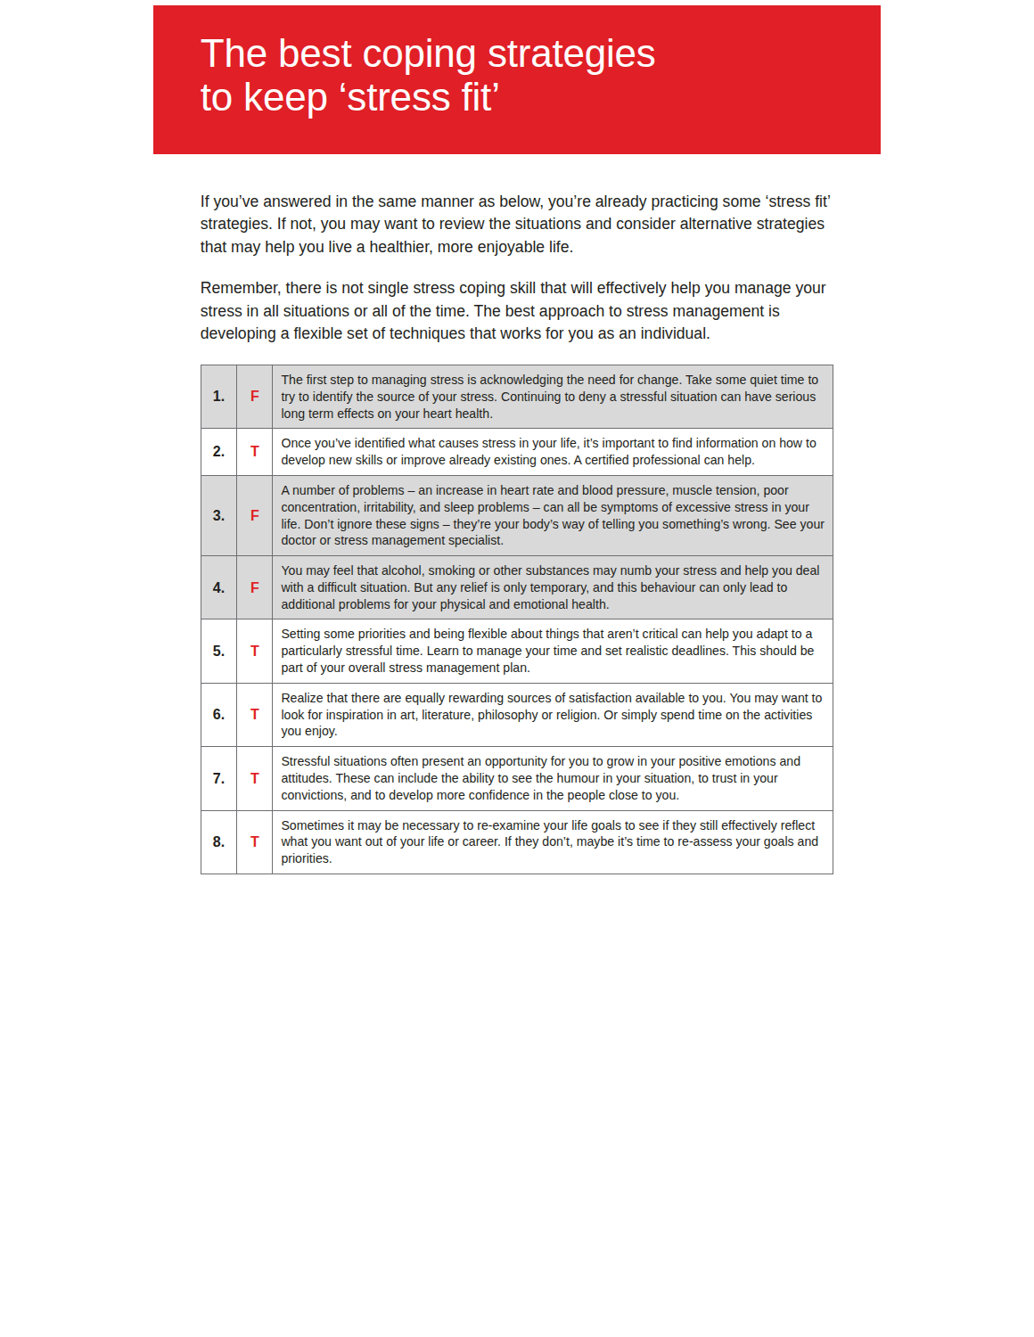The best coping strategies
to keep ‘stress fit’
If you’ve answered in the same manner as below, you’re already practicing some ‘stress fit’ strategies. If not, you may want to review the situations and consider alternative strategies that may help you live a healthier, more enjoyable life.
Remember, there is not single stress coping skill that will effectively help you manage your stress in all situations or all of the time. The best approach to stress management is developing a flexible set of techniques that works for you as an individual.
| 1. | F | The first step to managing stress is acknowledging the need for change. Take some quiet time to try to identify the source of your stress. Continuing to deny a stressful situation can have serious long term effects on your heart health. |
| 2. | T | Once you’ve identified what causes stress in your life, it’s important to find information on how to develop new skills or improve already existing ones. A certified professional can help. |
| 3. | F | A number of problems – an increase in heart rate and blood pressure, muscle tension, poor concentration, irritability, and sleep problems – can all be symptoms of excessive stress in your life. Don’t ignore these signs – they’re your body’s way of telling you something’s wrong. See your doctor or stress management specialist. |
| 4. | F | You may feel that alcohol, smoking or other substances may numb your stress and help you deal with a difficult situation. But any relief is only temporary, and this behaviour can only lead to additional problems for your physical and emotional health. |
| 5. | T | Setting some priorities and being flexible about things that aren’t critical can help you adapt to a particularly stressful time. Learn to manage your time and set realistic deadlines. This should be part of your overall stress management plan. |
| 6. | T | Realize that there are equally rewarding sources of satisfaction available to you. You may want to look for inspiration in art, literature, philosophy or religion. Or simply spend time on the activities you enjoy. |
| 7. | T | Stressful situations often present an opportunity for you to grow in your positive emotions and attitudes. These can include the ability to see the humour in your situation, to trust in your convictions, and to develop more confidence in the people close to you. |
| 8. | T | Sometimes it may be necessary to re-examine your life goals to see if they still effectively reflect what you want out of your life or career. If they don’t, maybe it’s time to re-assess your goals and priorities. |